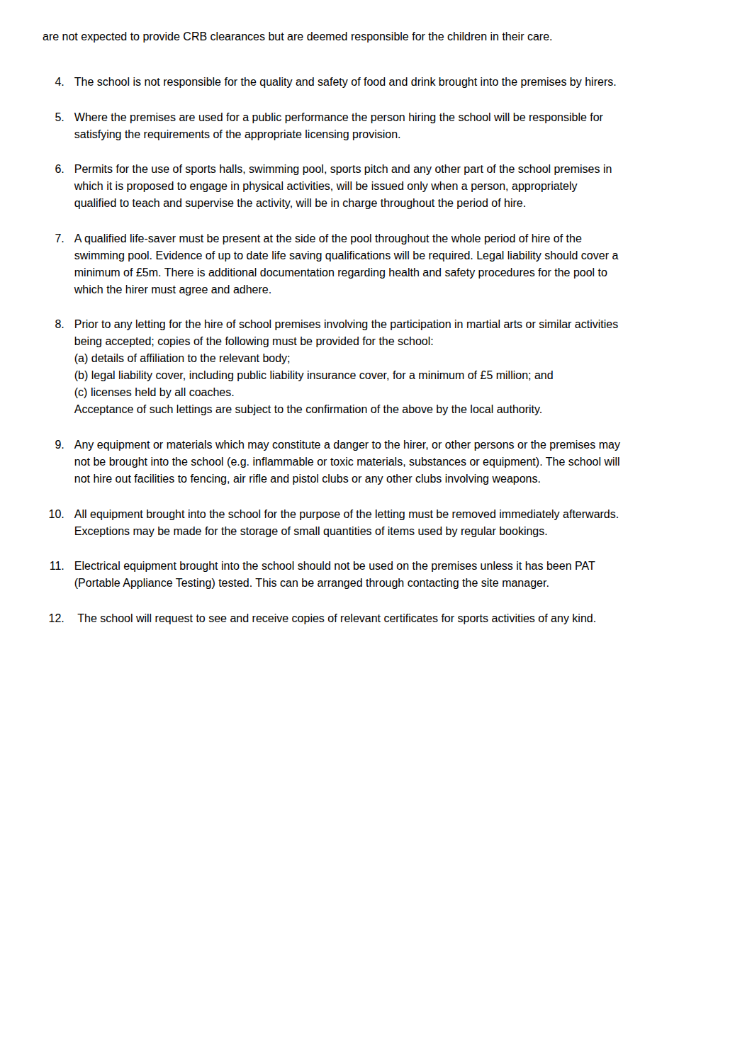are not expected to provide CRB clearances but are deemed responsible for the children in their care.
The school is not responsible for the quality and safety of food and drink brought into the premises by hirers.
Where the premises are used for a public performance the person hiring the school will be responsible for satisfying the requirements of the appropriate licensing provision.
Permits for the use of sports halls, swimming pool, sports pitch and any other part of the school premises in which it is proposed to engage in physical activities, will be issued only when a person, appropriately qualified to teach and supervise the activity, will be in charge throughout the period of hire.
A qualified life-saver must be present at the side of the pool throughout the whole period of hire of the swimming pool. Evidence of up to date life saving qualifications will be required. Legal liability should cover a minimum of £5m. There is additional documentation regarding health and safety procedures for the pool to which the hirer must agree and adhere.
Prior to any letting for the hire of school premises involving the participation in martial arts or similar activities being accepted; copies of the following must be provided for the school: (a) details of affiliation to the relevant body; (b) legal liability cover, including public liability insurance cover, for a minimum of £5 million; and (c) licenses held by all coaches. Acceptance of such lettings are subject to the confirmation of the above by the local authority.
Any equipment or materials which may constitute a danger to the hirer, or other persons or the premises may not be brought into the school (e.g. inflammable or toxic materials, substances or equipment). The school will not hire out facilities to fencing, air rifle and pistol clubs or any other clubs involving weapons.
All equipment brought into the school for the purpose of the letting must be removed immediately afterwards. Exceptions may be made for the storage of small quantities of items used by regular bookings.
Electrical equipment brought into the school should not be used on the premises unless it has been PAT (Portable Appliance Testing) tested. This can be arranged through contacting the site manager.
The school will request to see and receive copies of relevant certificates for sports activities of any kind.